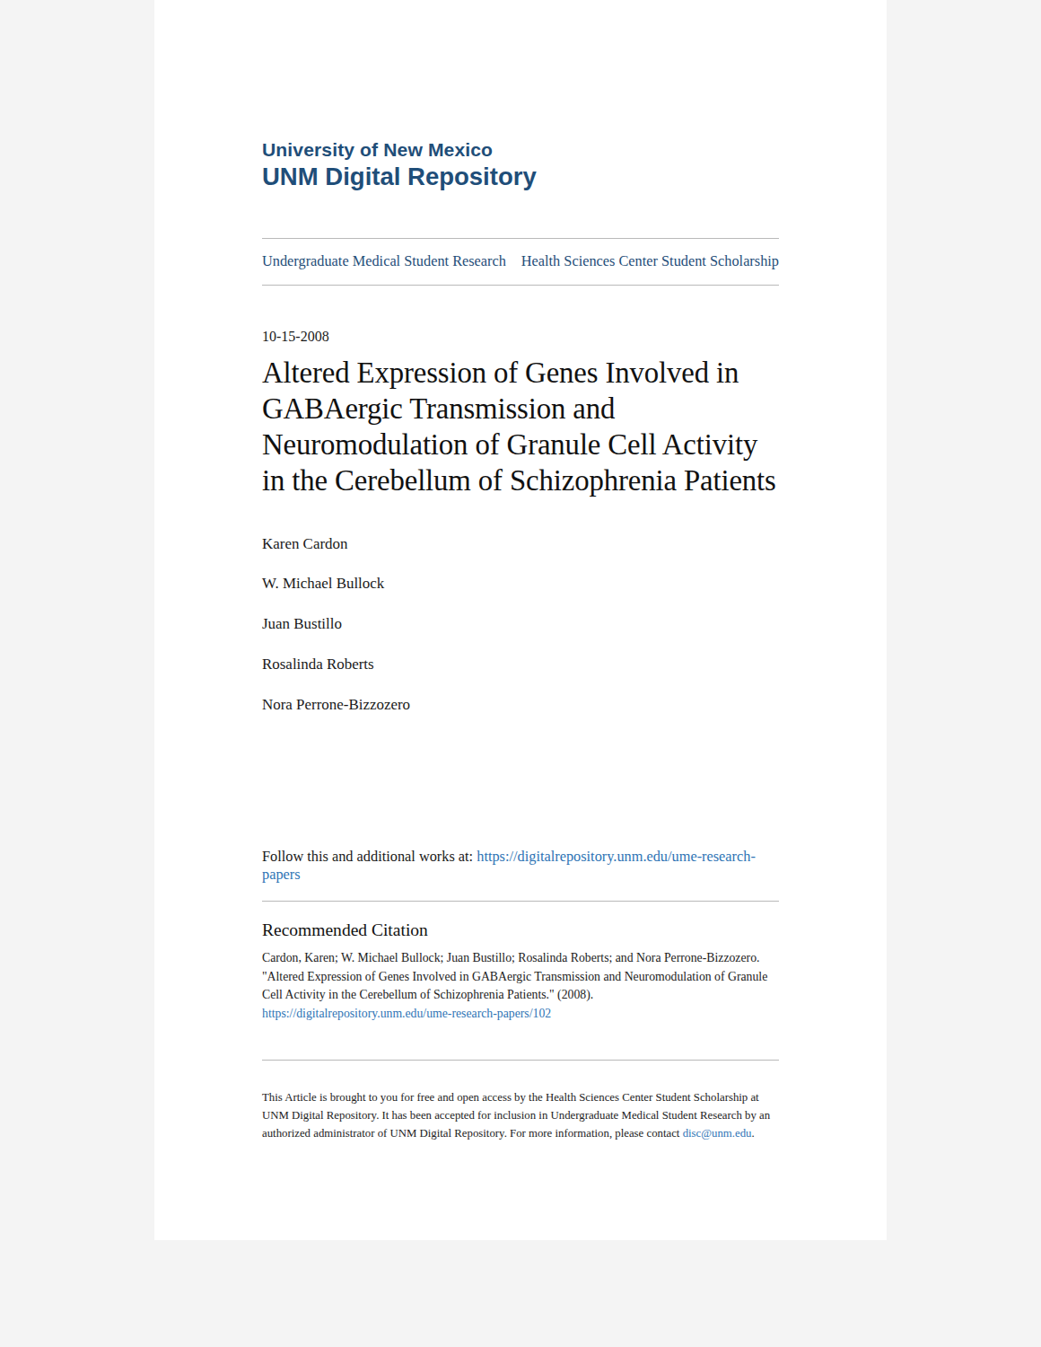University of New Mexico
UNM Digital Repository
Undergraduate Medical Student Research Health Sciences Center Student Scholarship
10-15-2008
Altered Expression of Genes Involved in GABAergic Transmission and Neuromodulation of Granule Cell Activity in the Cerebellum of Schizophrenia Patients
Karen Cardon
W. Michael Bullock
Juan Bustillo
Rosalinda Roberts
Nora Perrone-Bizzozero
Follow this and additional works at: https://digitalrepository.unm.edu/ume-research-papers
Recommended Citation
Cardon, Karen; W. Michael Bullock; Juan Bustillo; Rosalinda Roberts; and Nora Perrone-Bizzozero. "Altered Expression of Genes Involved in GABAergic Transmission and Neuromodulation of Granule Cell Activity in the Cerebellum of Schizophrenia Patients." (2008). https://digitalrepository.unm.edu/ume-research-papers/102
This Article is brought to you for free and open access by the Health Sciences Center Student Scholarship at UNM Digital Repository. It has been accepted for inclusion in Undergraduate Medical Student Research by an authorized administrator of UNM Digital Repository. For more information, please contact disc@unm.edu.